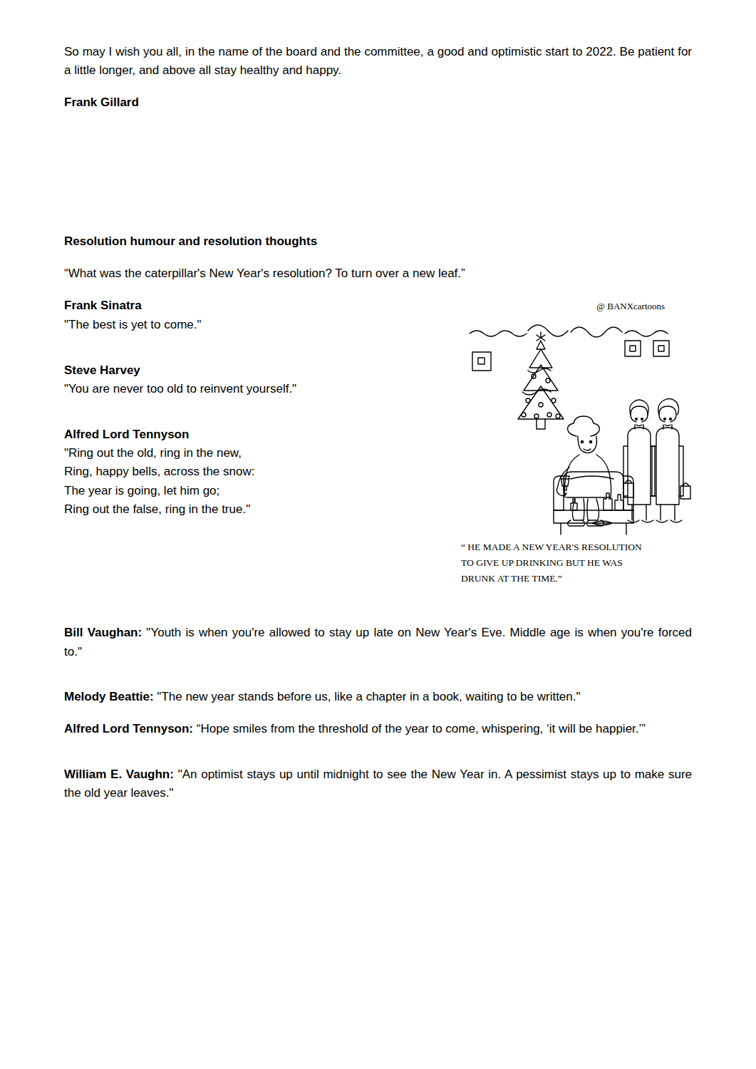So may I wish you all, in the name of the board and the committee, a good and optimistic start to 2022. Be patient for a little longer, and above all stay healthy and happy.
Frank Gillard
Resolution humour and resolution thoughts
“What was the caterpillar's New Year's resolution? To turn over a new leaf.”
@ BANXcartoons “ HE MADE A NEW YEAR'S RESOLUTION TO GIVE UP DRINKING BUT HE WAS DRUNK AT THE TIME.”
Frank Sinatra
"The best is yet to come."
Steve Harvey
"You are never too old to reinvent yourself."
Alfred Lord Tennyson
"Ring out the old, ring in the new,
Ring, happy bells, across the snow:
The year is going, let him go;
Ring out the false, ring in the true."
Bill Vaughan: "Youth is when you're allowed to stay up late on New Year's Eve. Middle age is when you're forced to."
Melody Beattie: "The new year stands before us, like a chapter in a book, waiting to be written."
Alfred Lord Tennyson: “Hope smiles from the threshold of the year to come, whispering, ‘it will be happier.’”
William E. Vaughn: "An optimist stays up until midnight to see the New Year in. A pessimist stays up to make sure the old year leaves."